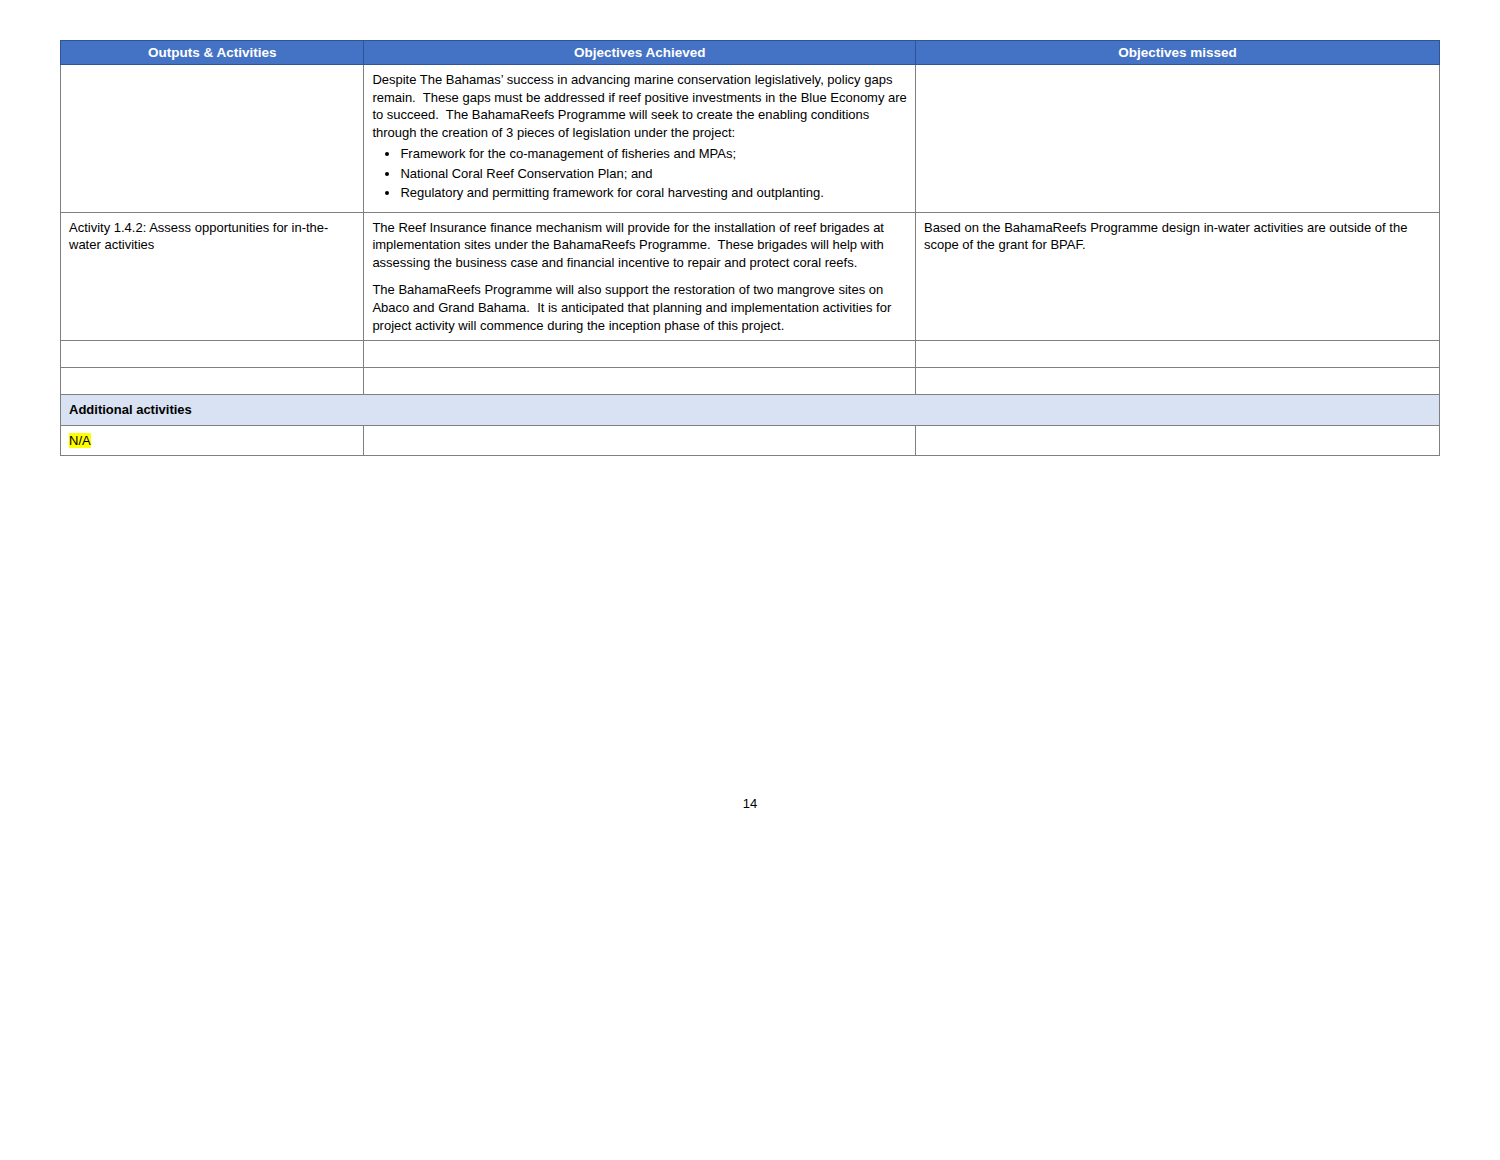| Outputs & Activities | Objectives Achieved | Objectives missed |
| --- | --- | --- |
| | Despite The Bahamas’ success in advancing marine conservation legislatively, policy gaps remain. These gaps must be addressed if reef positive investments in the Blue Economy are to succeed. The BahamaReefs Programme will seek to create the enabling conditions through the creation of 3 pieces of legislation under the project: Framework for the co-management of fisheries and MPAs; National Coral Reef Conservation Plan; and Regulatory and permitting framework for coral harvesting and outplanting. | |
| Activity 1.4.2: Assess opportunities for in-the-water activities | The Reef Insurance finance mechanism will provide for the installation of reef brigades at implementation sites under the BahamaReefs Programme. These brigades will help with assessing the business case and financial incentive to repair and protect coral reefs. The BahamaReefs Programme will also support the restoration of two mangrove sites on Abaco and Grand Bahama. It is anticipated that planning and implementation activities for project activity will commence during the inception phase of this project. | Based on the BahamaReefs Programme design in-water activities are outside of the scope of the grant for BPAF. |
| Additional activities |
| N/A | | |
14